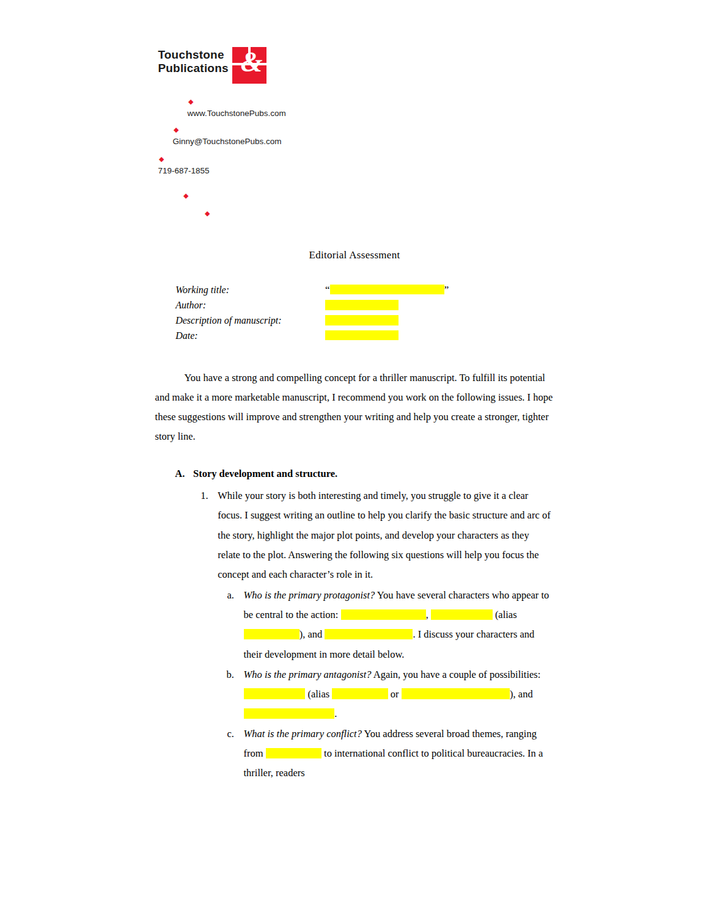Touchstone
Publications
&
◆www.TouchstonePubs.com
◆Ginny@TouchstonePubs.com
◆719-687-1855
◆
◆
Editorial Assessment
Working title: “ ”
Author:
Description of manuscript:
Date:
You have a strong and compelling concept for a thriller manuscript. To fulfill its potential and make it a more marketable manuscript, I recommend you work on the following issues. I hope these suggestions will improve and strengthen your writing and help you create a stronger, tighter story line.
Story development and structure.
While your story is both interesting and timely, you struggle to give it a clear focus. I suggest writing an outline to help you clarify the basic structure and arc of the story, highlight the major plot points, and develop your characters as they relate to the plot. Answering the following six questions will help you focus the concept and each character’s role in it.
Who is the primary protagonist? You have several characters who appear to be central to the action: , (alias ), and . I discuss your characters and their development in more detail below.
Who is the primary antagonist? Again, you have a couple of possibilities: (alias or ), and .
What is the primary conflict? You address several broad themes, ranging from to international conflict to political bureaucracies. In a thriller, readers